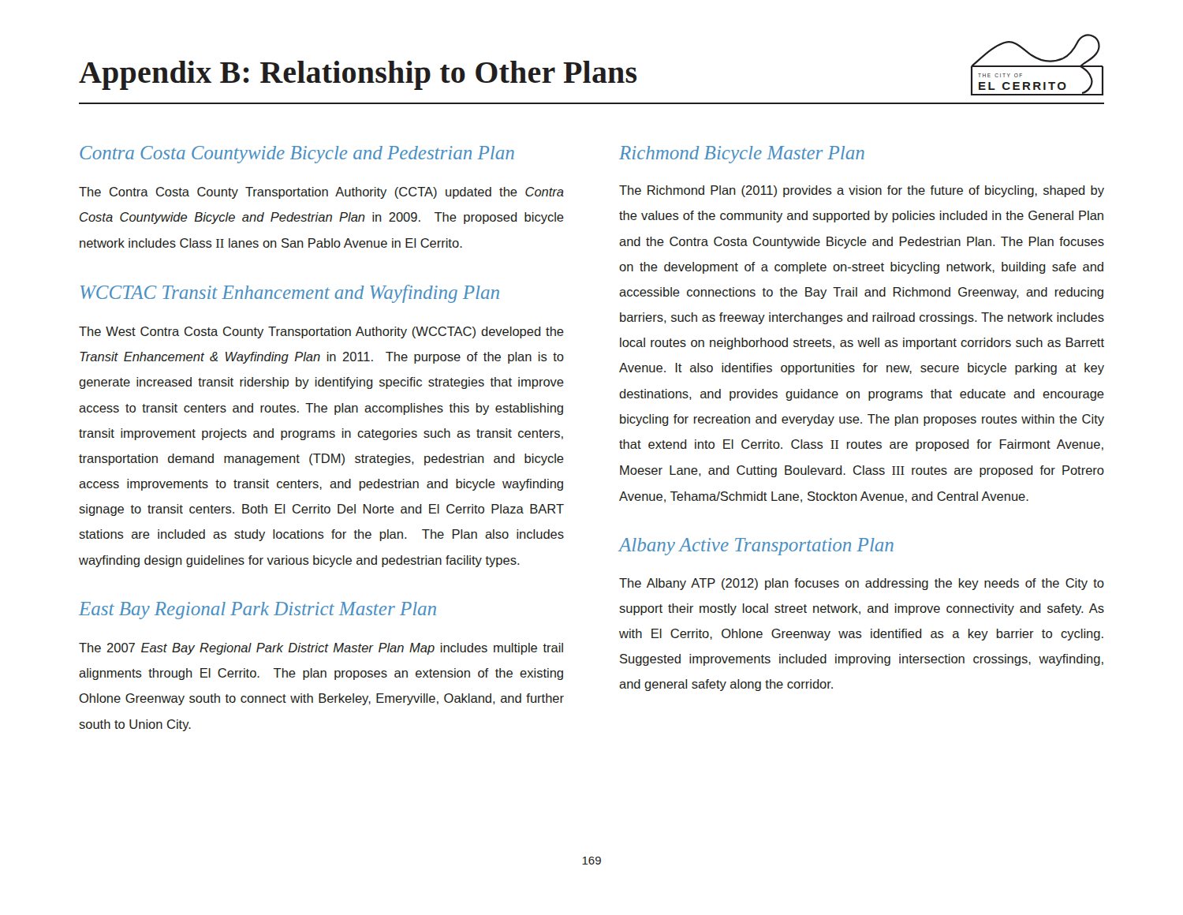Appendix B: Relationship to Other Plans
THE CITY OF EL CERRITO
Contra Costa Countywide Bicycle and Pedestrian Plan
The Contra Costa County Transportation Authority (CCTA) updated the Contra Costa Countywide Bicycle and Pedestrian Plan in 2009. The proposed bicycle network includes Class II lanes on San Pablo Avenue in El Cerrito.
WCCTAC Transit Enhancement and Wayfinding Plan
The West Contra Costa County Transportation Authority (WCCTAC) developed the Transit Enhancement & Wayfinding Plan in 2011. The purpose of the plan is to generate increased transit ridership by identifying specific strategies that improve access to transit centers and routes. The plan accomplishes this by establishing transit improvement projects and programs in categories such as transit centers, transportation demand management (TDM) strategies, pedestrian and bicycle access improvements to transit centers, and pedestrian and bicycle wayfinding signage to transit centers. Both El Cerrito Del Norte and El Cerrito Plaza BART stations are included as study locations for the plan. The Plan also includes wayfinding design guidelines for various bicycle and pedestrian facility types.
East Bay Regional Park District Master Plan
The 2007 East Bay Regional Park District Master Plan Map includes multiple trail alignments through El Cerrito. The plan proposes an extension of the existing Ohlone Greenway south to connect with Berkeley, Emeryville, Oakland, and further south to Union City.
Richmond Bicycle Master Plan
The Richmond Plan (2011) provides a vision for the future of bicycling, shaped by the values of the community and supported by policies included in the General Plan and the Contra Costa Countywide Bicycle and Pedestrian Plan. The Plan focuses on the development of a complete on-street bicycling network, building safe and accessible connections to the Bay Trail and Richmond Greenway, and reducing barriers, such as freeway interchanges and railroad crossings. The network includes local routes on neighborhood streets, as well as important corridors such as Barrett Avenue. It also identifies opportunities for new, secure bicycle parking at key destinations, and provides guidance on programs that educate and encourage bicycling for recreation and everyday use. The plan proposes routes within the City that extend into El Cerrito. Class II routes are proposed for Fairmont Avenue, Moeser Lane, and Cutting Boulevard. Class III routes are proposed for Potrero Avenue, Tehama/Schmidt Lane, Stockton Avenue, and Central Avenue.
Albany Active Transportation Plan
The Albany ATP (2012) plan focuses on addressing the key needs of the City to support their mostly local street network, and improve connectivity and safety. As with El Cerrito, Ohlone Greenway was identified as a key barrier to cycling. Suggested improvements included improving intersection crossings, wayfinding, and general safety along the corridor.
169